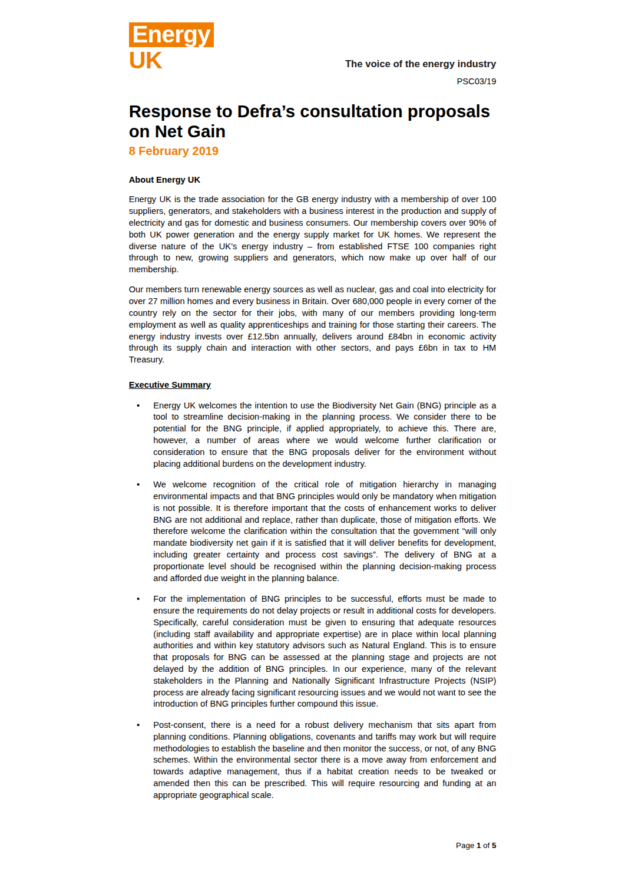Energy UK
The voice of the energy industry
PSC03/19
Response to Defra’s consultation proposals on Net Gain
8 February 2019
About Energy UK
Energy UK is the trade association for the GB energy industry with a membership of over 100 suppliers, generators, and stakeholders with a business interest in the production and supply of electricity and gas for domestic and business consumers. Our membership covers over 90% of both UK power generation and the energy supply market for UK homes. We represent the diverse nature of the UK’s energy industry – from established FTSE 100 companies right through to new, growing suppliers and generators, which now make up over half of our membership.
Our members turn renewable energy sources as well as nuclear, gas and coal into electricity for over 27 million homes and every business in Britain. Over 680,000 people in every corner of the country rely on the sector for their jobs, with many of our members providing long-term employment as well as quality apprenticeships and training for those starting their careers. The energy industry invests over £12.5bn annually, delivers around £84bn in economic activity through its supply chain and interaction with other sectors, and pays £6bn in tax to HM Treasury.
Executive Summary
Energy UK welcomes the intention to use the Biodiversity Net Gain (BNG) principle as a tool to streamline decision-making in the planning process. We consider there to be potential for the BNG principle, if applied appropriately, to achieve this. There are, however, a number of areas where we would welcome further clarification or consideration to ensure that the BNG proposals deliver for the environment without placing additional burdens on the development industry.
We welcome recognition of the critical role of mitigation hierarchy in managing environmental impacts and that BNG principles would only be mandatory when mitigation is not possible. It is therefore important that the costs of enhancement works to deliver BNG are not additional and replace, rather than duplicate, those of mitigation efforts. We therefore welcome the clarification within the consultation that the government “will only mandate biodiversity net gain if it is satisfied that it will deliver benefits for development, including greater certainty and process cost savings”. The delivery of BNG at a proportionate level should be recognised within the planning decision-making process and afforded due weight in the planning balance.
For the implementation of BNG principles to be successful, efforts must be made to ensure the requirements do not delay projects or result in additional costs for developers. Specifically, careful consideration must be given to ensuring that adequate resources (including staff availability and appropriate expertise) are in place within local planning authorities and within key statutory advisors such as Natural England. This is to ensure that proposals for BNG can be assessed at the planning stage and projects are not delayed by the addition of BNG principles. In our experience, many of the relevant stakeholders in the Planning and Nationally Significant Infrastructure Projects (NSIP) process are already facing significant resourcing issues and we would not want to see the introduction of BNG principles further compound this issue.
Post-consent, there is a need for a robust delivery mechanism that sits apart from planning conditions. Planning obligations, covenants and tariffs may work but will require methodologies to establish the baseline and then monitor the success, or not, of any BNG schemes. Within the environmental sector there is a move away from enforcement and towards adaptive management, thus if a habitat creation needs to be tweaked or amended then this can be prescribed. This will require resourcing and funding at an appropriate geographical scale.
Page 1 of 5